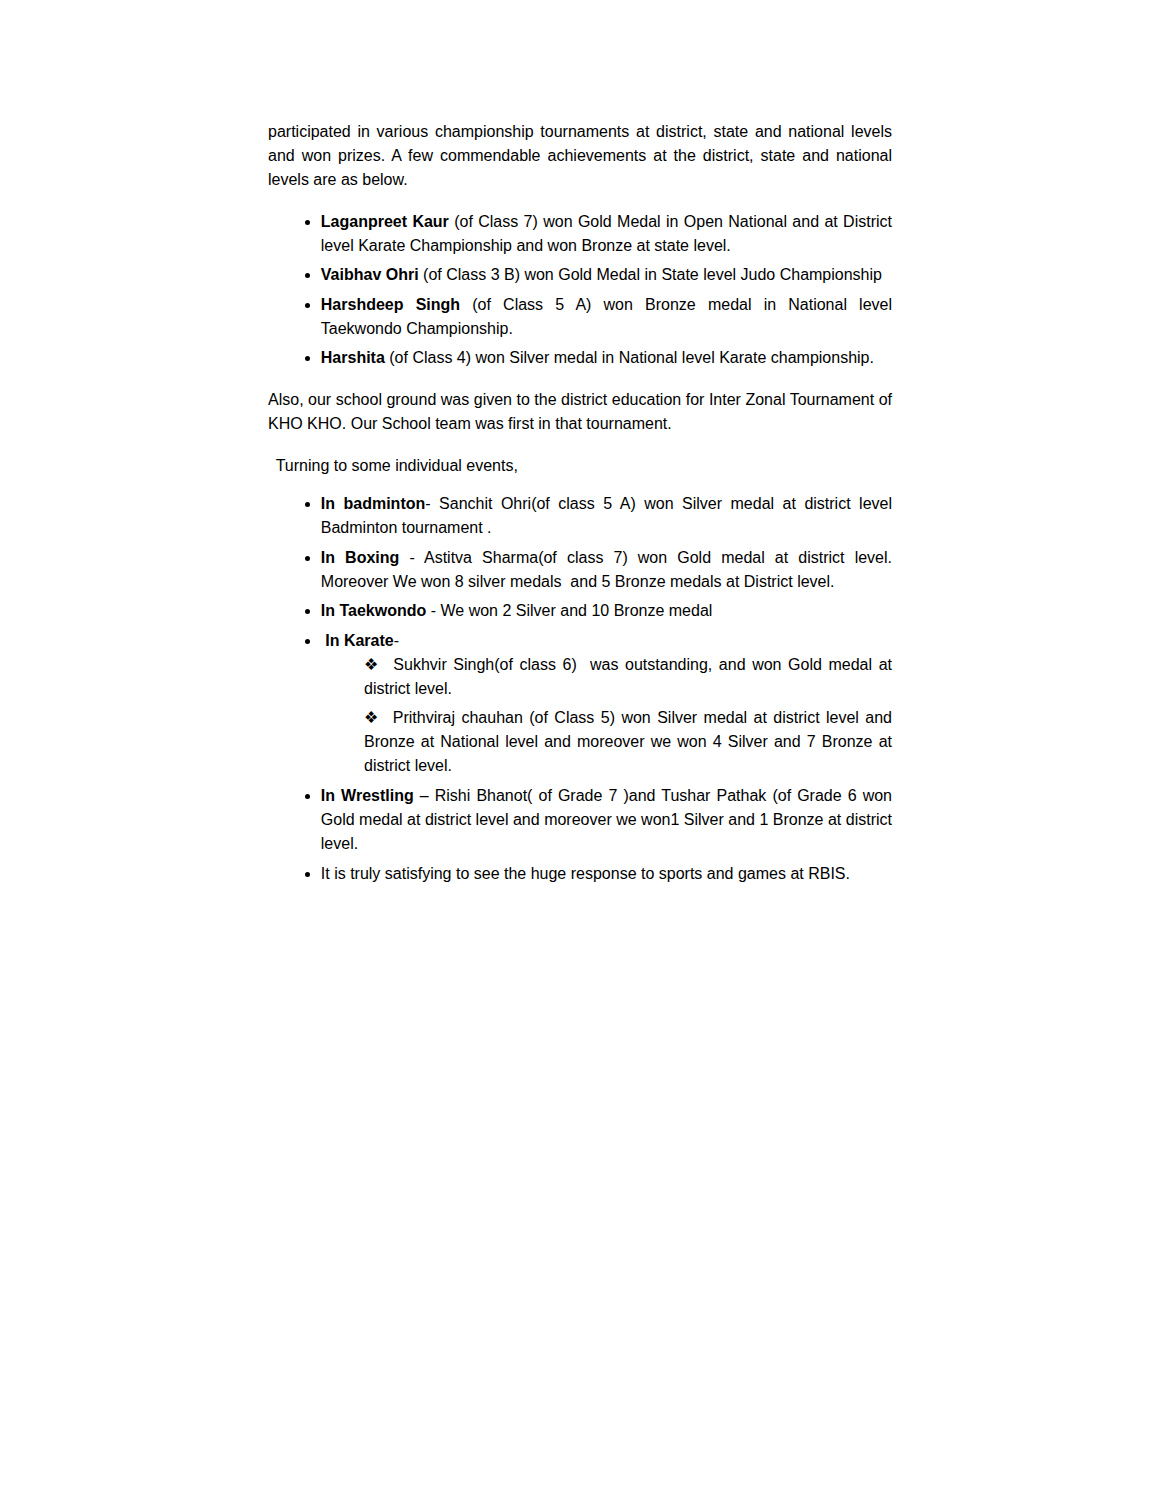participated in various championship tournaments at district, state and national levels and won prizes. A few commendable achievements at the district, state and national levels are as below.
Laganpreet Kaur (of Class 7) won Gold Medal in Open National and at District level Karate Championship and won Bronze at state level.
Vaibhav Ohri (of Class 3 B) won Gold Medal in State level Judo Championship
Harshdeep Singh (of Class 5 A) won Bronze medal in National level Taekwondo Championship.
Harshita (of Class 4) won Silver medal in National level Karate championship.
Also, our school ground was given to the district education for Inter Zonal Tournament of KHO KHO. Our School team was first in that tournament.
Turning to some individual events,
In badminton- Sanchit Ohri(of class 5 A) won Silver medal at district level Badminton tournament .
In Boxing - Astitva Sharma(of class 7) won Gold medal at district level. Moreover We won 8 silver medals and 5 Bronze medals at District level.
In Taekwondo - We won 2 Silver and 10 Bronze medal
In Karate-
Sukhvir Singh(of class 6) was outstanding, and won Gold medal at district level.
Prithviraj chauhan (of Class 5) won Silver medal at district level and Bronze at National level and moreover we won 4 Silver and 7 Bronze at district level.
In Wrestling – Rishi Bhanot( of Grade 7 )and Tushar Pathak (of Grade 6 won Gold medal at district level and moreover we won1 Silver and 1 Bronze at district level.
It is truly satisfying to see the huge response to sports and games at RBIS.